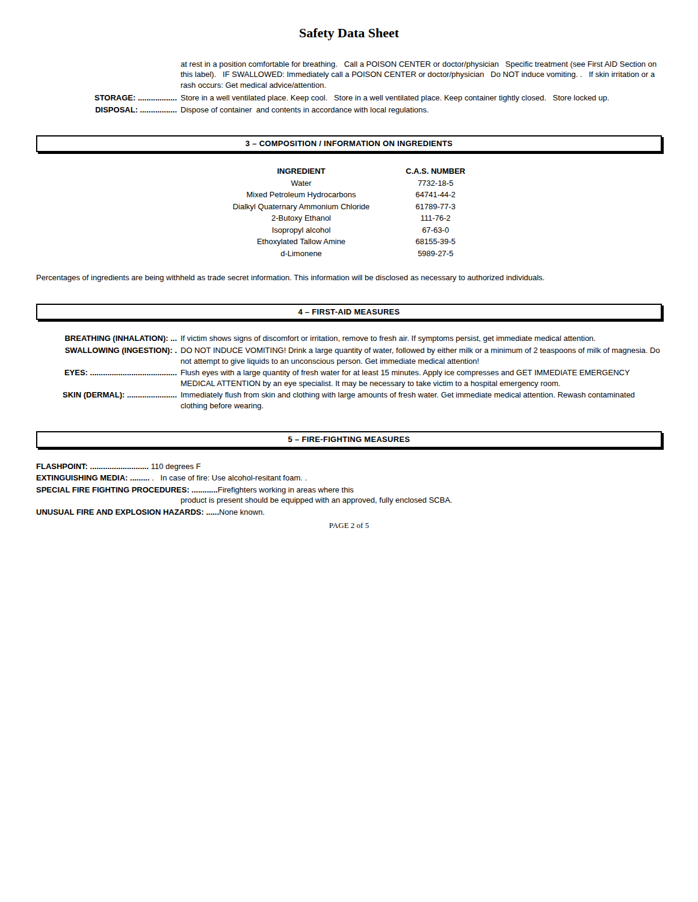Safety Data Sheet
at rest in a position comfortable for breathing. Call a POISON CENTER or doctor/physician Specific treatment (see First AID Section on this label). IF SWALLOWED: Immediately call a POISON CENTER or doctor/physician Do NOT induce vomiting. . If skin irritation or a rash occurs: Get medical advice/attention.
STORAGE: ..................
Store in a well ventilated place. Keep cool. Store in a well ventilated place. Keep container tightly closed. Store locked up.
DISPOSAL: .................
Dispose of container and contents in accordance with local regulations.
3 – COMPOSITION / INFORMATION ON INGREDIENTS
| INGREDIENT | C.A.S. NUMBER |
| --- | --- |
| Water | 7732-18-5 |
| Mixed Petroleum Hydrocarbons | 64741-44-2 |
| Dialkyl Quaternary Ammonium Chloride | 61789-77-3 |
| 2-Butoxy Ethanol | 111-76-2 |
| Isopropyl alcohol | 67-63-0 |
| Ethoxylated Tallow Amine | 68155-39-5 |
| d-Limonene | 5989-27-5 |
Percentages of ingredients are being withheld as trade secret information. This information will be disclosed as necessary to authorized individuals.
4 – FIRST-AID MEASURES
BREATHING (INHALATION): ...
If victim shows signs of discomfort or irritation, remove to fresh air. If symptoms persist, get immediate medical attention.
SWALLOWING (INGESTION): .
DO NOT INDUCE VOMITING! Drink a large quantity of water, followed by either milk or a minimum of 2 teaspoons of milk of magnesia. Do not attempt to give liquids to an unconscious person. Get immediate medical attention!
EYES: ........................................
Flush eyes with a large quantity of fresh water for at least 15 minutes. Apply ice compresses and GET IMMEDIATE EMERGENCY MEDICAL ATTENTION by an eye specialist. It may be necessary to take victim to a hospital emergency room.
SKIN (DERMAL): .......................
Immediately flush from skin and clothing with large amounts of fresh water. Get immediate medical attention. Rewash contaminated clothing before wearing.
5 – FIRE-FIGHTING MEASURES
FLASHPOINT: ........................... 110 degrees F
EXTINGUISHING MEDIA: ......... . In case of fire: Use alcohol-resitant foam. .
SPECIAL FIRE FIGHTING PROCEDURES: ............ Firefighters working in areas where this
product is present should be equipped with an approved, fully enclosed SCBA.
UNUSUAL FIRE AND EXPLOSION HAZARDS: ...... None known.
PAGE 2 of 5